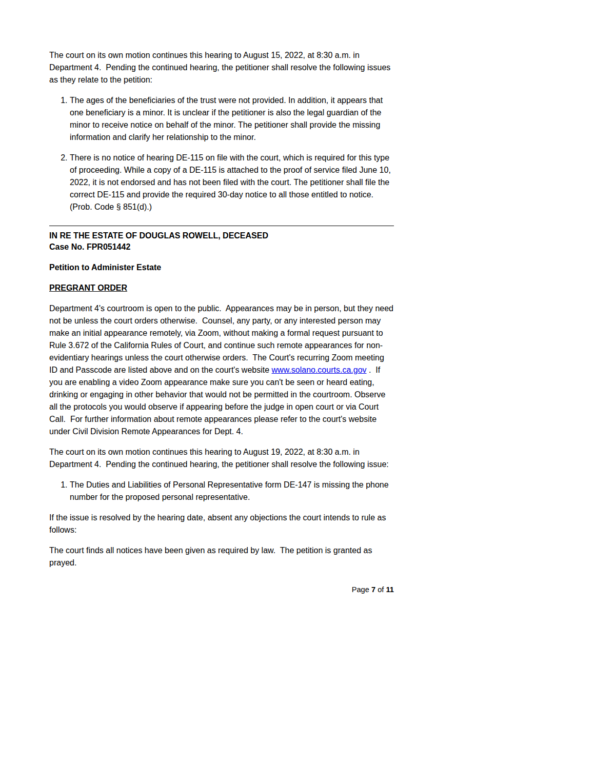The court on its own motion continues this hearing to August 15, 2022, at 8:30 a.m. in Department 4. Pending the continued hearing, the petitioner shall resolve the following issues as they relate to the petition:
The ages of the beneficiaries of the trust were not provided. In addition, it appears that one beneficiary is a minor. It is unclear if the petitioner is also the legal guardian of the minor to receive notice on behalf of the minor. The petitioner shall provide the missing information and clarify her relationship to the minor.
There is no notice of hearing DE-115 on file with the court, which is required for this type of proceeding. While a copy of a DE-115 is attached to the proof of service filed June 10, 2022, it is not endorsed and has not been filed with the court. The petitioner shall file the correct DE-115 and provide the required 30-day notice to all those entitled to notice. (Prob. Code § 851(d).)
IN RE THE ESTATE OF DOUGLAS ROWELL, DECEASED
Case No. FPR051442
Petition to Administer Estate
PREGRANT ORDER
Department 4's courtroom is open to the public. Appearances may be in person, but they need not be unless the court orders otherwise. Counsel, any party, or any interested person may make an initial appearance remotely, via Zoom, without making a formal request pursuant to Rule 3.672 of the California Rules of Court, and continue such remote appearances for non-evidentiary hearings unless the court otherwise orders. The Court's recurring Zoom meeting ID and Passcode are listed above and on the court's website www.solano.courts.ca.gov . If you are enabling a video Zoom appearance make sure you can't be seen or heard eating, drinking or engaging in other behavior that would not be permitted in the courtroom. Observe all the protocols you would observe if appearing before the judge in open court or via Court Call. For further information about remote appearances please refer to the court's website under Civil Division Remote Appearances for Dept. 4.
The court on its own motion continues this hearing to August 19, 2022, at 8:30 a.m. in Department 4. Pending the continued hearing, the petitioner shall resolve the following issue:
The Duties and Liabilities of Personal Representative form DE-147 is missing the phone number for the proposed personal representative.
If the issue is resolved by the hearing date, absent any objections the court intends to rule as follows:
The court finds all notices have been given as required by law. The petition is granted as prayed.
Page 7 of 11